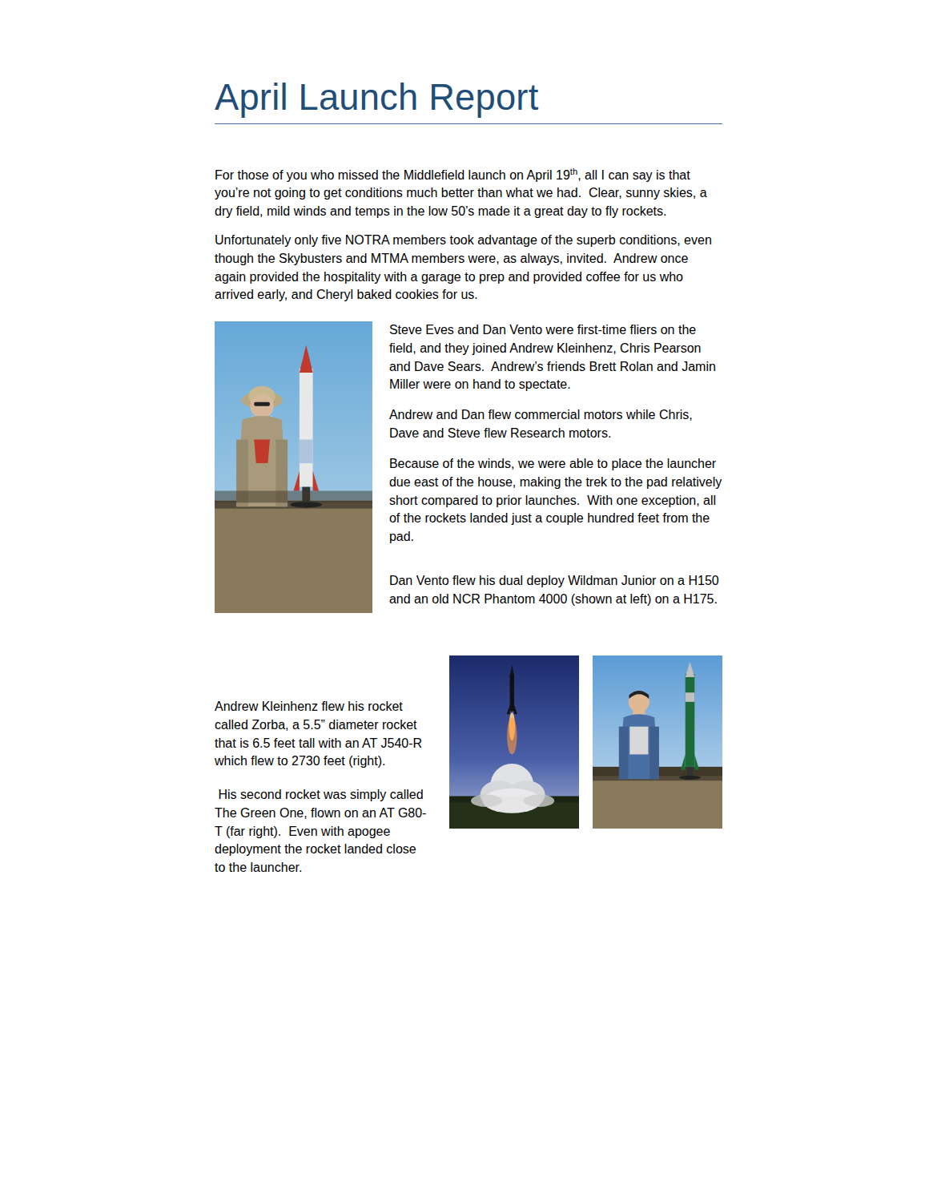April Launch Report
For those of you who missed the Middlefield launch on April 19th, all I can say is that you’re not going to get conditions much better than what we had. Clear, sunny skies, a dry field, mild winds and temps in the low 50’s made it a great day to fly rockets.
Unfortunately only five NOTRA members took advantage of the superb conditions, even though the Skybusters and MTMA members were, as always, invited. Andrew once again provided the hospitality with a garage to prep and provided coffee for us who arrived early, and Cheryl baked cookies for us.
Steve Eves and Dan Vento were first-time fliers on the field, and they joined Andrew Kleinhenz, Chris Pearson and Dave Sears. Andrew’s friends Brett Rolan and Jamin Miller were on hand to spectate.
Andrew and Dan flew commercial motors while Chris, Dave and Steve flew Research motors.
Because of the winds, we were able to place the launcher due east of the house, making the trek to the pad relatively short compared to prior launches. With one exception, all of the rockets landed just a couple hundred feet from the pad.
Dan Vento flew his dual deploy Wildman Junior on a H150 and an old NCR Phantom 4000 (shown at left) on a H175.
Andrew Kleinhenz flew his rocket called Zorba, a 5.5” diameter rocket that is 6.5 feet tall with an AT J540-R which flew to 2730 feet (right).
His second rocket was simply called The Green One, flown on an AT G80-T (far right). Even with apogee deployment the rocket landed close to the launcher.